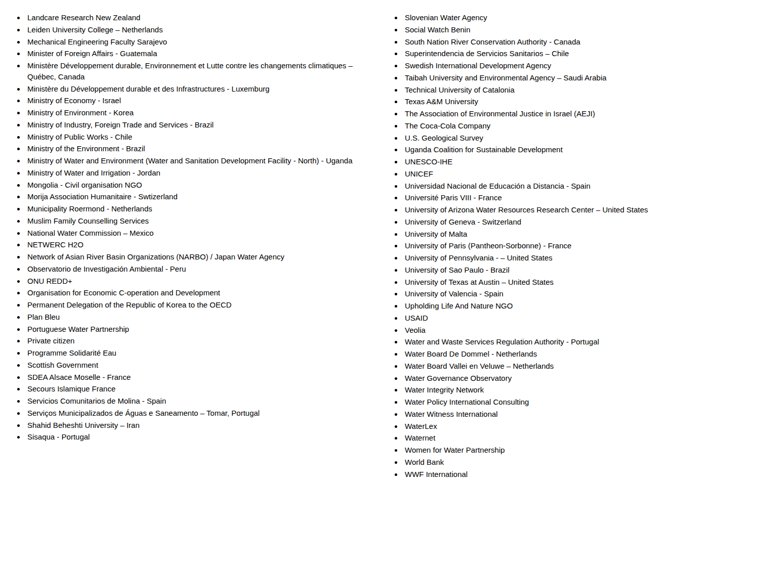Landcare Research New Zealand
Leiden University College – Netherlands
Mechanical Engineering Faculty Sarajevo
Minister of Foreign Affairs - Guatemala
Ministère Développement durable, Environnement et Lutte contre les changements climatiques – Québec, Canada
Ministère du Développement durable et des Infrastructures - Luxemburg
Ministry of Economy - Israel
Ministry of Environment - Korea
Ministry of Industry, Foreign Trade and Services - Brazil
Ministry of Public Works - Chile
Ministry of the Environment - Brazil
Ministry of Water and Environment (Water and Sanitation Development Facility - North) - Uganda
Ministry of Water and Irrigation - Jordan
Mongolia - Civil organisation NGO
Morija Association Humanitaire - Swtizerland
Municipality Roermond - Netherlands
Muslim Family Counselling Services
National Water Commission – Mexico
NETWERC H2O
Network of Asian River Basin Organizations (NARBO) / Japan Water Agency
Observatorio de Investigación Ambiental - Peru
ONU REDD+
Organisation for Economic C-operation and Development
Permanent Delegation of the Republic of Korea to the OECD
Plan Bleu
Portuguese Water Partnership
Private citizen
Programme Solidarité Eau
Scottish Government
SDEA Alsace Moselle - France
Secours Islamique France
Servicios Comunitarios de Molina - Spain
Serviços Municipalizados de Águas e Saneamento – Tomar, Portugal
Shahid Beheshti University – Iran
Sisaqua - Portugal
Slovenian Water Agency
Social Watch Benin
South Nation River Conservation Authority - Canada
Superintendencia de Servicios Sanitarios – Chile
Swedish International Development Agency
Taibah University and Environmental Agency – Saudi Arabia
Technical University of Catalonia
Texas A&M University
The Association of Environmental Justice in Israel (AEJI)
The Coca-Cola Company
U.S. Geological Survey
Uganda Coalition for Sustainable Development
UNESCO-IHE
UNICEF
Universidad Nacional de Educación a Distancia - Spain
Université Paris VIII - France
University of Arizona Water Resources Research Center – United States
University of Geneva - Switzerland
University of Malta
University of Paris (Pantheon-Sorbonne) - France
University of Pennsylvania - – United States
University of Sao Paulo - Brazil
University of Texas at Austin – United States
University of Valencia - Spain
Upholding Life And Nature NGO
USAID
Veolia
Water and Waste Services Regulation Authority - Portugal
Water Board De Dommel - Netherlands
Water Board Vallei en Veluwe – Netherlands
Water Governance Observatory
Water Integrity Network
Water Policy International Consulting
Water Witness International
WaterLex
Waternet
Women for Water Partnership
World Bank
WWF International